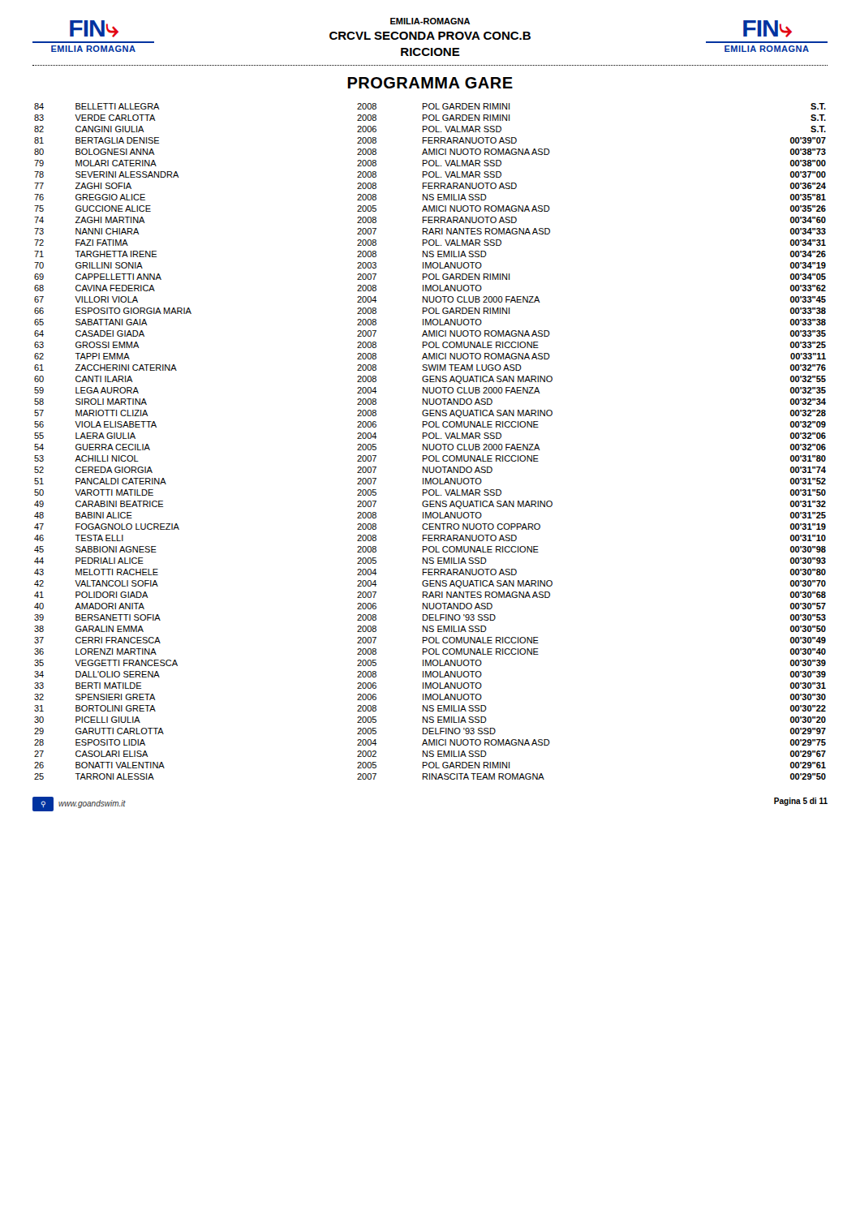FIN⤷
EMILIA ROMAGNA
FIN⤷
EMILIA ROMAGNA
EMILIA-ROMAGNA
CRCVL SECONDA PROVA CONC.B
RICCIONE
PROGRAMMA GARE
| 84 | BELLETTI ALLEGRA | 2008 | POL GARDEN RIMINI | S.T. |
| 83 | VERDE CARLOTTA | 2008 | POL GARDEN RIMINI | S.T. |
| 82 | CANGINI GIULIA | 2006 | POL. VALMAR SSD | S.T. |
| 81 | BERTAGLIA DENISE | 2008 | FERRARANUOTO ASD | 00'39"07 |
| 80 | BOLOGNESI ANNA | 2008 | AMICI NUOTO ROMAGNA ASD | 00'38"73 |
| 79 | MOLARI CATERINA | 2008 | POL. VALMAR SSD | 00'38"00 |
| 78 | SEVERINI ALESSANDRA | 2008 | POL. VALMAR SSD | 00'37"00 |
| 77 | ZAGHI SOFIA | 2008 | FERRARANUOTO ASD | 00'36"24 |
| 76 | GREGGIO ALICE | 2008 | NS EMILIA SSD | 00'35"81 |
| 75 | GUCCIONE ALICE | 2005 | AMICI NUOTO ROMAGNA ASD | 00'35"26 |
| 74 | ZAGHI MARTINA | 2008 | FERRARANUOTO ASD | 00'34"60 |
| 73 | NANNI CHIARA | 2007 | RARI NANTES ROMAGNA ASD | 00'34"33 |
| 72 | FAZI FATIMA | 2008 | POL. VALMAR SSD | 00'34"31 |
| 71 | TARGHETTA IRENE | 2008 | NS EMILIA SSD | 00'34"26 |
| 70 | GRILLINI SONIA | 2003 | IMOLANUOTO | 00'34"19 |
| 69 | CAPPELLETTI ANNA | 2007 | POL GARDEN RIMINI | 00'34"05 |
| 68 | CAVINA FEDERICA | 2008 | IMOLANUOTO | 00'33"62 |
| 67 | VILLORI VIOLA | 2004 | NUOTO CLUB 2000 FAENZA | 00'33"45 |
| 66 | ESPOSITO GIORGIA MARIA | 2008 | POL GARDEN RIMINI | 00'33"38 |
| 65 | SABATTANI GAIA | 2008 | IMOLANUOTO | 00'33"38 |
| 64 | CASADEI GIADA | 2007 | AMICI NUOTO ROMAGNA ASD | 00'33"35 |
| 63 | GROSSI EMMA | 2008 | POL COMUNALE RICCIONE | 00'33"25 |
| 62 | TAPPI EMMA | 2008 | AMICI NUOTO ROMAGNA ASD | 00'33"11 |
| 61 | ZACCHERINI CATERINA | 2008 | SWIM TEAM LUGO ASD | 00'32"76 |
| 60 | CANTI ILARIA | 2008 | GENS AQUATICA SAN MARINO | 00'32"55 |
| 59 | LEGA AURORA | 2004 | NUOTO CLUB 2000 FAENZA | 00'32"35 |
| 58 | SIROLI MARTINA | 2008 | NUOTANDO ASD | 00'32"34 |
| 57 | MARIOTTI CLIZIA | 2008 | GENS AQUATICA SAN MARINO | 00'32"28 |
| 56 | VIOLA ELISABETTA | 2006 | POL COMUNALE RICCIONE | 00'32"09 |
| 55 | LAERA GIULIA | 2004 | POL. VALMAR SSD | 00'32"06 |
| 54 | GUERRA CECILIA | 2005 | NUOTO CLUB 2000 FAENZA | 00'32"06 |
| 53 | ACHILLI NICOL | 2007 | POL COMUNALE RICCIONE | 00'31"80 |
| 52 | CEREDA GIORGIA | 2007 | NUOTANDO ASD | 00'31"74 |
| 51 | PANCALDI CATERINA | 2007 | IMOLANUOTO | 00'31"52 |
| 50 | VAROTTI MATILDE | 2005 | POL. VALMAR SSD | 00'31"50 |
| 49 | CARABINI BEATRICE | 2007 | GENS AQUATICA SAN MARINO | 00'31"32 |
| 48 | BABINI ALICE | 2008 | IMOLANUOTO | 00'31"25 |
| 47 | FOGAGNOLO LUCREZIA | 2008 | CENTRO NUOTO COPPARO | 00'31"19 |
| 46 | TESTA ELLI | 2008 | FERRARANUOTO ASD | 00'31"10 |
| 45 | SABBIONI AGNESE | 2008 | POL COMUNALE RICCIONE | 00'30"98 |
| 44 | PEDRIALI ALICE | 2005 | NS EMILIA SSD | 00'30"93 |
| 43 | MELOTTI RACHELE | 2004 | FERRARANUOTO ASD | 00'30"80 |
| 42 | VALTANCOLI SOFIA | 2004 | GENS AQUATICA SAN MARINO | 00'30"70 |
| 41 | POLIDORI GIADA | 2007 | RARI NANTES ROMAGNA ASD | 00'30"68 |
| 40 | AMADORI ANITA | 2006 | NUOTANDO ASD | 00'30"57 |
| 39 | BERSANETTI SOFIA | 2008 | DELFINO '93 SSD | 00'30"53 |
| 38 | GARALIN EMMA | 2008 | NS EMILIA SSD | 00'30"50 |
| 37 | CERRI FRANCESCA | 2007 | POL COMUNALE RICCIONE | 00'30"49 |
| 36 | LORENZI MARTINA | 2008 | POL COMUNALE RICCIONE | 00'30"40 |
| 35 | VEGGETTI FRANCESCA | 2005 | IMOLANUOTO | 00'30"39 |
| 34 | DALL'OLIO SERENA | 2008 | IMOLANUOTO | 00'30"39 |
| 33 | BERTI MATILDE | 2006 | IMOLANUOTO | 00'30"31 |
| 32 | SPENSIERI GRETA | 2006 | IMOLANUOTO | 00'30"30 |
| 31 | BORTOLINI GRETA | 2008 | NS EMILIA SSD | 00'30"22 |
| 30 | PICELLI GIULIA | 2005 | NS EMILIA SSD | 00'30"20 |
| 29 | GARUTTI CARLOTTA | 2005 | DELFINO '93 SSD | 00'29"97 |
| 28 | ESPOSITO LIDIA | 2004 | AMICI NUOTO ROMAGNA ASD | 00'29"75 |
| 27 | CASOLARI ELISA | 2002 | NS EMILIA SSD | 00'29"67 |
| 26 | BONATTI VALENTINA | 2005 | POL GARDEN RIMINI | 00'29"61 |
| 25 | TARRONI ALESSIA | 2007 | RINASCITA TEAM ROMAGNA | 00'29"50 |
⚲www.goandswim.it Pagina 5 di 11